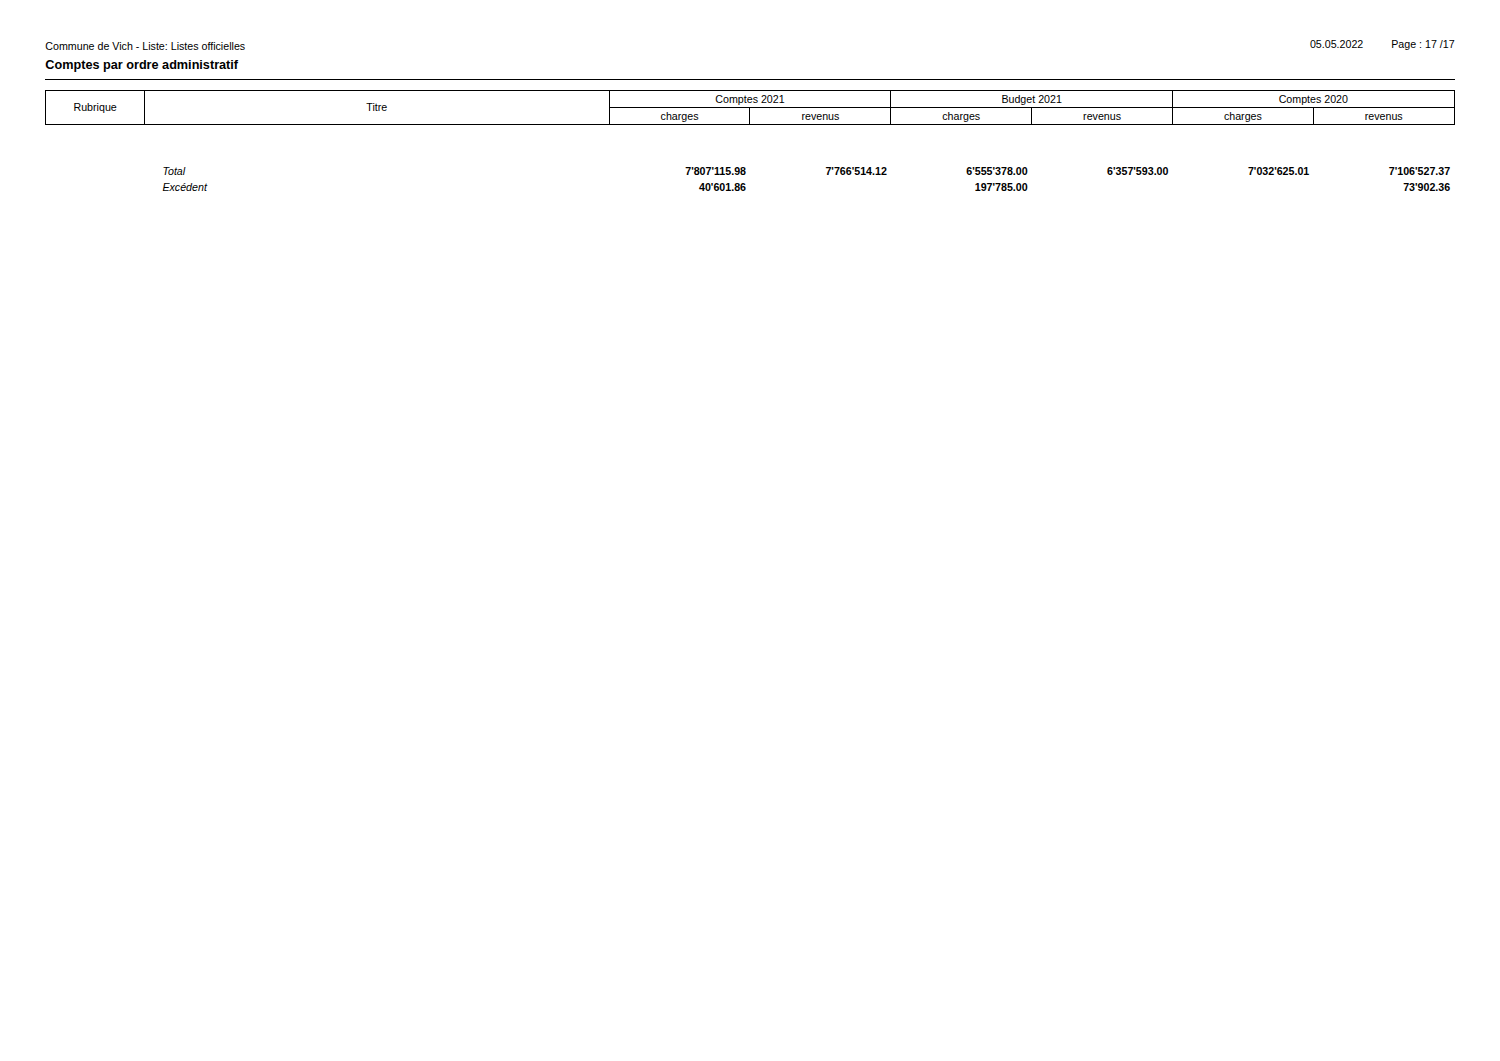Commune de Vich - Liste: Listes officielles
Comptes par ordre administratif
05.05.2022 Page : 17 /17
| Rubrique | Titre | Comptes 2021 | Budget 2021 | Comptes 2020 |
| --- | --- | --- | --- | --- |
| charges | revenus | charges | revenus | charges | revenus |
| | Total | 7'807'115.98 | 7'766'514.12 | 6'555'378.00 | 6'357'593.00 | 7'032'625.01 | 7'106'527.37 |
| | Excédent | 40'601.86 | | 197'785.00 | | | 73'902.36 |